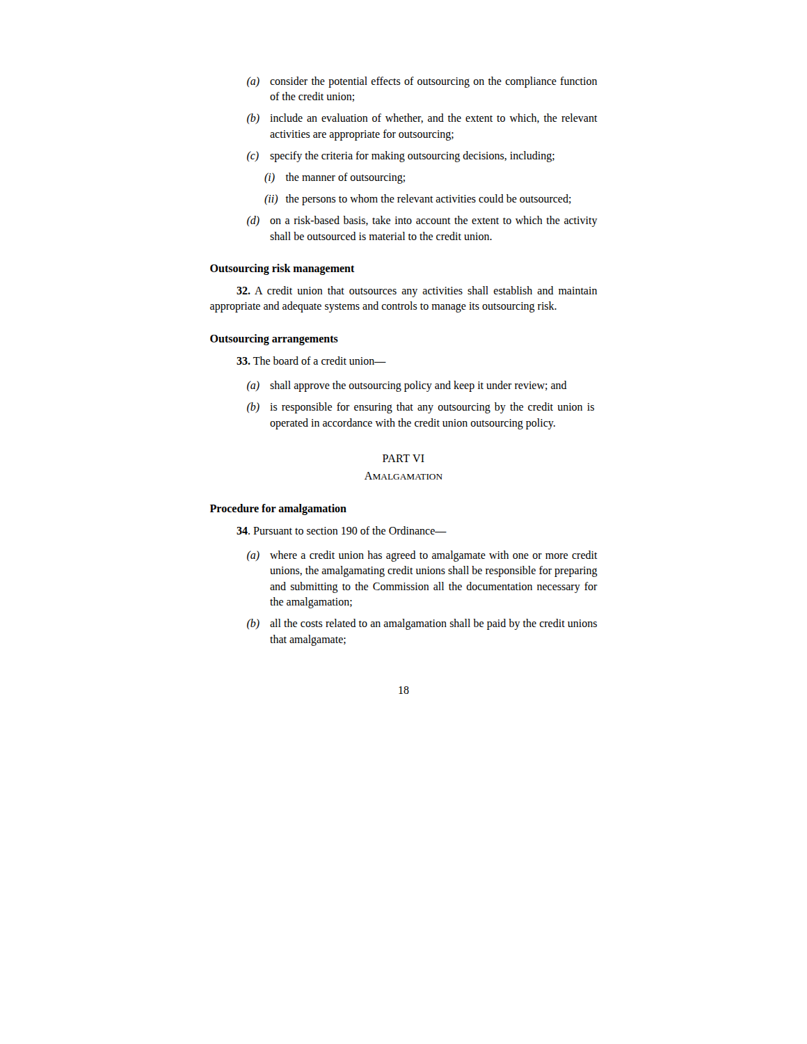(a) consider the potential effects of outsourcing on the compliance function of the credit union;
(b) include an evaluation of whether, and the extent to which, the relevant activities are appropriate for outsourcing;
(c) specify the criteria for making outsourcing decisions, including;
(i) the manner of outsourcing;
(ii) the persons to whom the relevant activities could be outsourced;
(d) on a risk-based basis, take into account the extent to which the activity shall be outsourced is material to the credit union.
Outsourcing risk management
32. A credit union that outsources any activities shall establish and maintain appropriate and adequate systems and controls to manage its outsourcing risk.
Outsourcing arrangements
33. The board of a credit union—
(a) shall approve the outsourcing policy and keep it under review; and
(b) is responsible for ensuring that any outsourcing by the credit union is operated in accordance with the credit union outsourcing policy.
PART VI
AMALGAMATION
Procedure for amalgamation
34. Pursuant to section 190 of the Ordinance—
(a) where a credit union has agreed to amalgamate with one or more credit unions, the amalgamating credit unions shall be responsible for preparing and submitting to the Commission all the documentation necessary for the amalgamation;
(b) all the costs related to an amalgamation shall be paid by the credit unions that amalgamate;
18